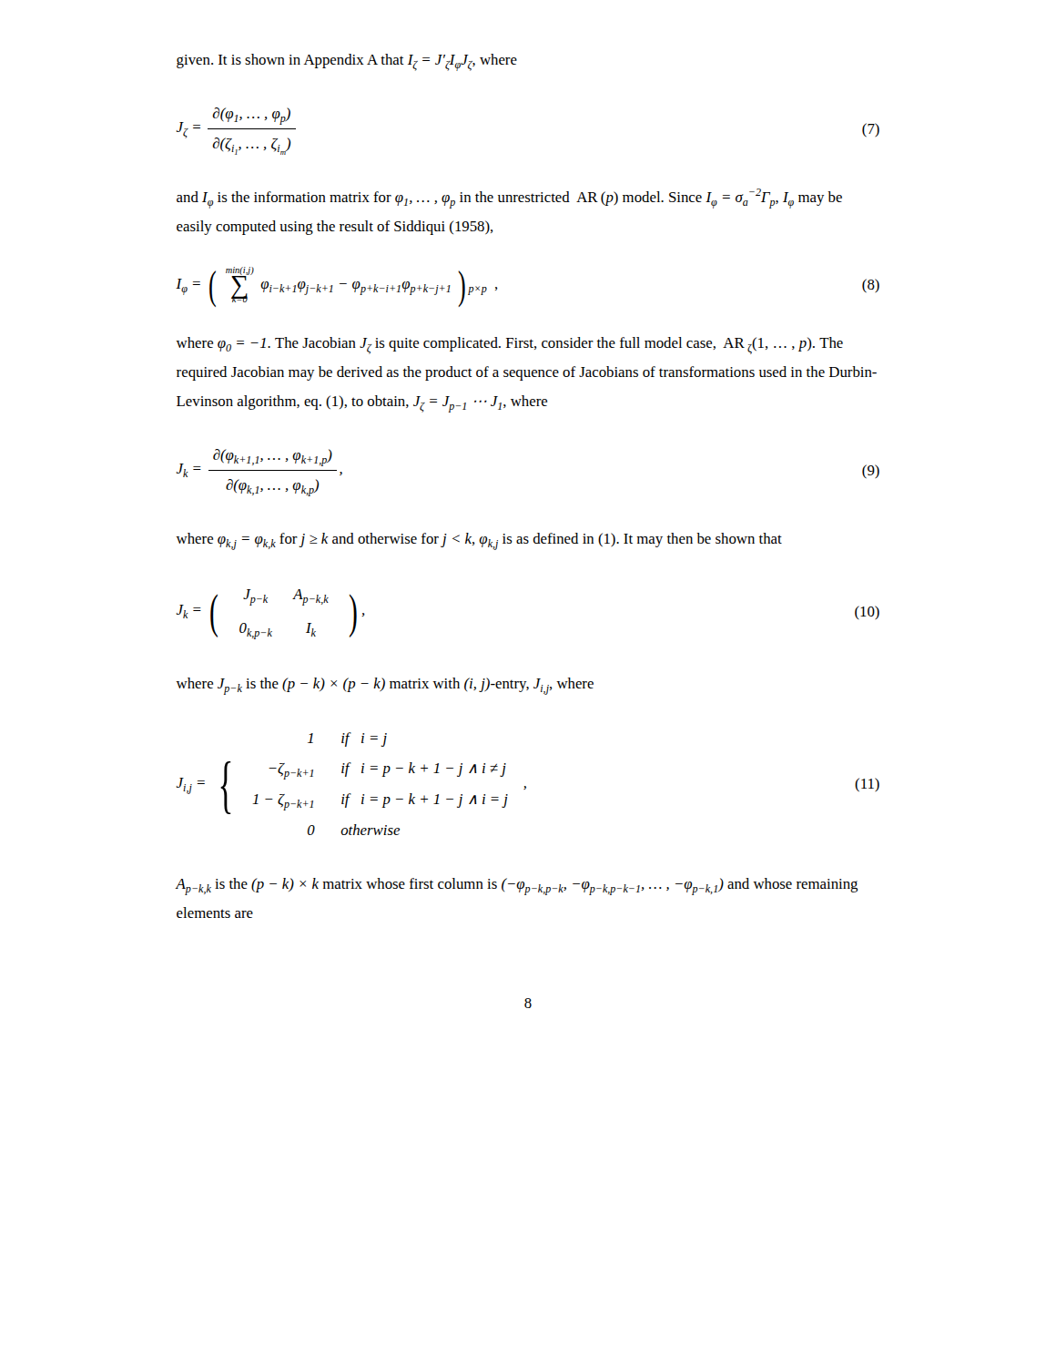given. It is shown in Appendix A that Iζ = J′ζIφJζ, where
Jζ = ∂(φ1, … , φp) ∂(ζi1, … , ζim)
(7)
and Iφ is the information matrix for φ1, … , φp in the unrestricted AR (p) model. Since Iφ = σa−2Γp, Iφ may be easily computed using the result of Siddiqui (1958),
Iφ = ( min(i,j) ∑ k=0 φi−k+1φj−k+1 − φp+k−i+1φp+k−j+1 ) p×p ,
(8)
where φ0 = −1. The Jacobian Jζ is quite complicated. First, consider the full model case, AR ζ(1, … , p). The required Jacobian may be derived as the product of a sequence of Jacobians of transformations used in the Durbin-Levinson algorithm, eq. (1), to obtain, Jζ = Jp−1 ⋯ J1, where
Jk = ∂(φk+1,1, … , φk+1,p) ∂(φk,1, … , φk,p) ,
(9)
where φk,j = φk,k for j ≥ k and otherwise for j < k, φk,j is as defined in (1). It may then be shown that
Jk = (
| J p−k | A p−k,k |
| 0 k,p−k | I k |
),
(10)
where Jp−k is the (p − k) × (p − k) matrix with (i, j)-entry, Ji,j, where
Ji,j = {
| 1 | if i = j |
| −ζ p−k+1 | if i = p − k + 1 − j ∧ i ≠ j |
| 1 − ζ p−k+1 | if i = p − k + 1 − j ∧ i = j |
| 0 | otherwise |
,
(11)
Ap−k,k is the (p − k) × k matrix whose first column is (−φp−k,p−k, −φp−k,p−k−1, … , −φp−k,1) and whose remaining elements are
8